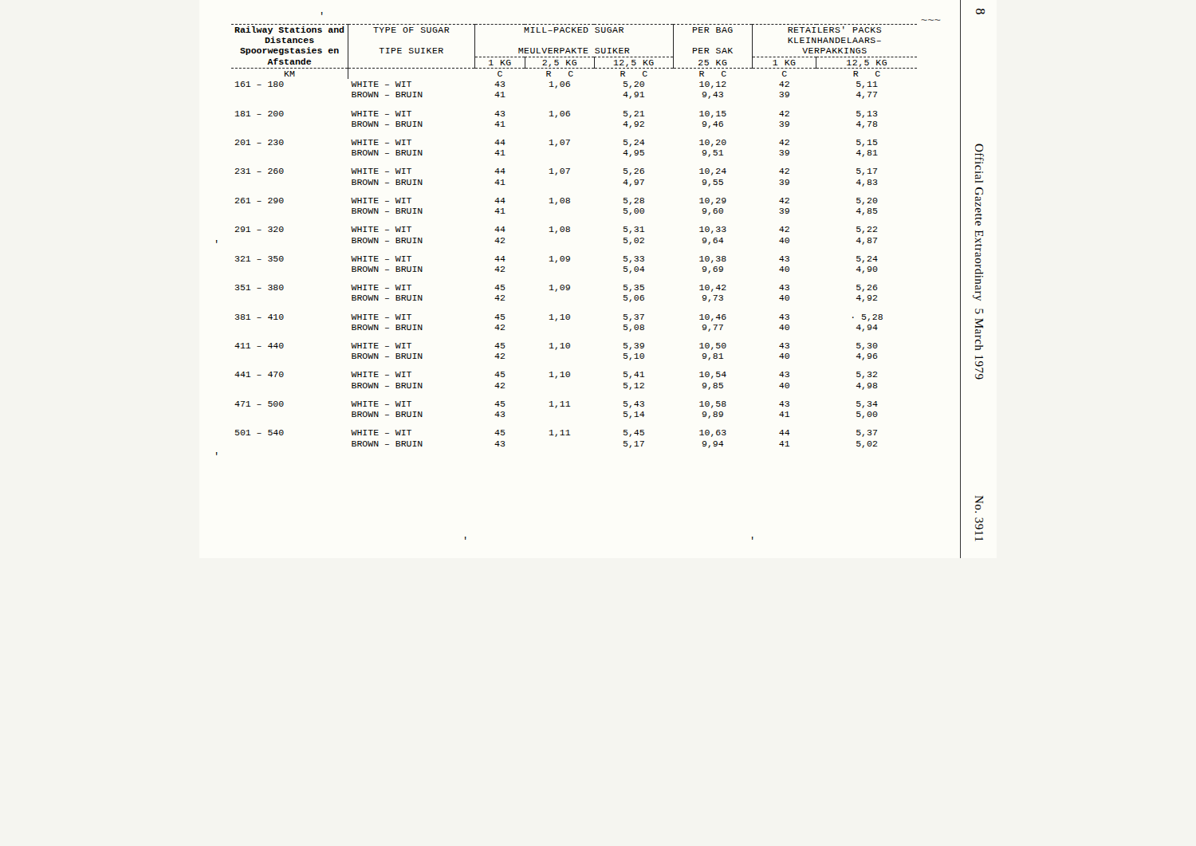'
'
'
'
'
~~~
8
Official Gazette Extraordinary 5 March 1979
No. 3911
| Railway Stations and Distances Spoorwegstasies en Afstande | TYPE OF SUGAR TIPE SUIKER | MILL–PACKED SUGAR MEULVERPAKTE SUIKER | PER BAG PER SAK | RETAILERS' PACKS KLEINHANDELAARS– VERPAKKINGS |
| --- | --- | --- | --- | --- |
| 1 KG | 2,5 KG | 12,5 KG | 25 KG | 1 KG | 12,5 KG |
| KM | | C | R C | R C | R C | C | R C |
| 161 – 180 | WHITE – WIT | 43 | 1,06 | 5,20 | 10,12 | 42 | 5,11 |
| | BROWN – BRUIN | 41 | | 4,91 | 9,43 | 39 | 4,77 |
| 181 – 200 | WHITE – WIT | 43 | 1,06 | 5,21 | 10,15 | 42 | 5,13 |
| | BROWN – BRUIN | 41 | | 4,92 | 9,46 | 39 | 4,78 |
| 201 – 230 | WHITE – WIT | 44 | 1,07 | 5,24 | 10,20 | 42 | 5,15 |
| | BROWN – BRUIN | 41 | | 4,95 | 9,51 | 39 | 4,81 |
| 231 – 260 | WHITE – WIT | 44 | 1,07 | 5,26 | 10,24 | 42 | 5,17 |
| | BROWN – BRUIN | 41 | | 4,97 | 9,55 | 39 | 4,83 |
| 261 – 290 | WHITE – WIT | 44 | 1,08 | 5,28 | 10,29 | 42 | 5,20 |
| | BROWN – BRUIN | 41 | | 5,00 | 9,60 | 39 | 4,85 |
| 291 – 320 | WHITE – WIT | 44 | 1,08 | 5,31 | 10,33 | 42 | 5,22 |
| | BROWN – BRUIN | 42 | | 5,02 | 9,64 | 40 | 4,87 |
| 321 – 350 | WHITE – WIT | 44 | 1,09 | 5,33 | 10,38 | 43 | 5,24 |
| | BROWN – BRUIN | 42 | | 5,04 | 9,69 | 40 | 4,90 |
| 351 – 380 | WHITE – WIT | 45 | 1,09 | 5,35 | 10,42 | 43 | 5,26 |
| | BROWN – BRUIN | 42 | | 5,06 | 9,73 | 40 | 4,92 |
| 381 – 410 | WHITE – WIT | 45 | 1,10 | 5,37 | 10,46 | 43 | · 5,28 |
| | BROWN – BRUIN | 42 | | 5,08 | 9,77 | 40 | 4,94 |
| 411 – 440 | WHITE – WIT | 45 | 1,10 | 5,39 | 10,50 | 43 | 5,30 |
| | BROWN – BRUIN | 42 | | 5,10 | 9,81 | 40 | 4,96 |
| 441 – 470 | WHITE – WIT | 45 | 1,10 | 5,41 | 10,54 | 43 | 5,32 |
| | BROWN – BRUIN | 42 | | 5,12 | 9,85 | 40 | 4,98 |
| 471 – 500 | WHITE – WIT | 45 | 1,11 | 5,43 | 10,58 | 43 | 5,34 |
| | BROWN – BRUIN | 43 | | 5,14 | 9,89 | 41 | 5,00 |
| 501 – 540 | WHITE – WIT | 45 | 1,11 | 5,45 | 10,63 | 44 | 5,37 |
| | BROWN – BRUIN | 43 | | 5,17 | 9,94 | 41 | 5,02 |